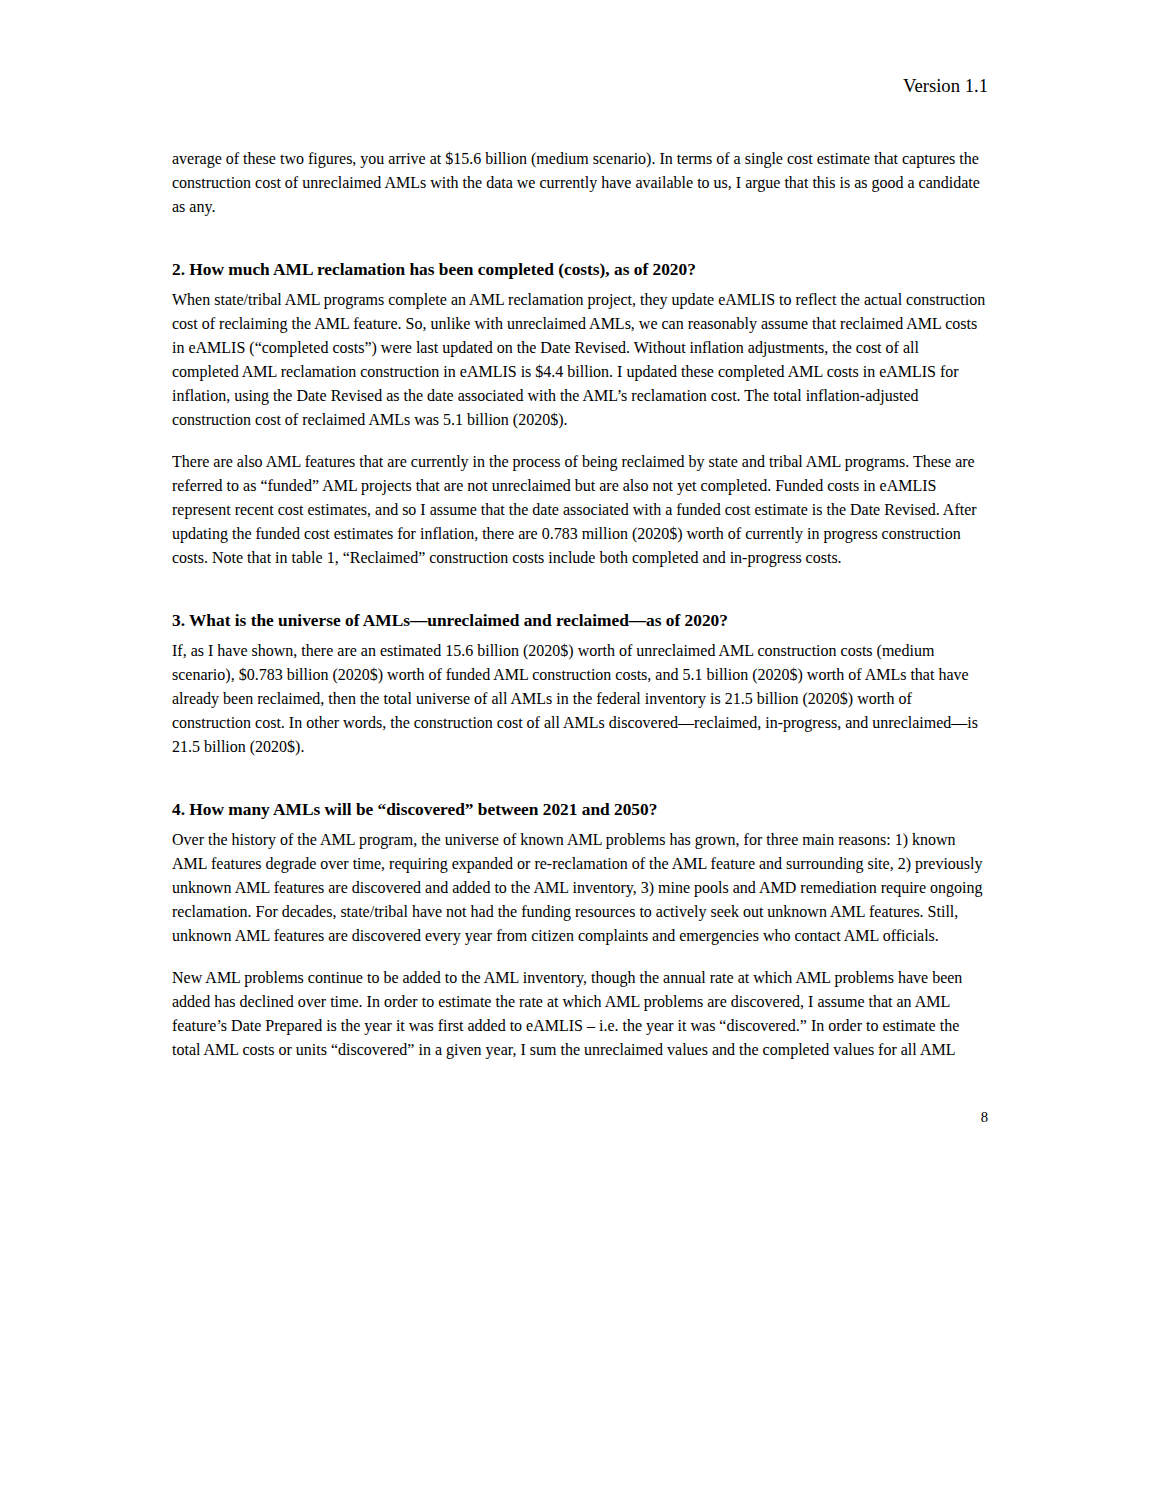Version 1.1
average of these two figures, you arrive at $15.6 billion (medium scenario). In terms of a single cost estimate that captures the construction cost of unreclaimed AMLs with the data we currently have available to us, I argue that this is as good a candidate as any.
2. How much AML reclamation has been completed (costs), as of 2020?
When state/tribal AML programs complete an AML reclamation project, they update eAMLIS to reflect the actual construction cost of reclaiming the AML feature. So, unlike with unreclaimed AMLs, we can reasonably assume that reclaimed AML costs in eAMLIS (“completed costs”) were last updated on the Date Revised. Without inflation adjustments, the cost of all completed AML reclamation construction in eAMLIS is $4.4 billion. I updated these completed AML costs in eAMLIS for inflation, using the Date Revised as the date associated with the AML’s reclamation cost. The total inflation-adjusted construction cost of reclaimed AMLs was 5.1 billion (2020$).
There are also AML features that are currently in the process of being reclaimed by state and tribal AML programs. These are referred to as “funded” AML projects that are not unreclaimed but are also not yet completed. Funded costs in eAMLIS represent recent cost estimates, and so I assume that the date associated with a funded cost estimate is the Date Revised. After updating the funded cost estimates for inflation, there are 0.783 million (2020$) worth of currently in progress construction costs. Note that in table 1, “Reclaimed” construction costs include both completed and in-progress costs.
3. What is the universe of AMLs—unreclaimed and reclaimed—as of 2020?
If, as I have shown, there are an estimated 15.6 billion (2020$) worth of unreclaimed AML construction costs (medium scenario), $0.783 billion (2020$) worth of funded AML construction costs, and 5.1 billion (2020$) worth of AMLs that have already been reclaimed, then the total universe of all AMLs in the federal inventory is 21.5 billion (2020$) worth of construction cost. In other words, the construction cost of all AMLs discovered—reclaimed, in-progress, and unreclaimed—is 21.5 billion (2020$).
4. How many AMLs will be “discovered” between 2021 and 2050?
Over the history of the AML program, the universe of known AML problems has grown, for three main reasons: 1) known AML features degrade over time, requiring expanded or re-reclamation of the AML feature and surrounding site, 2) previously unknown AML features are discovered and added to the AML inventory, 3) mine pools and AMD remediation require ongoing reclamation. For decades, state/tribal have not had the funding resources to actively seek out unknown AML features. Still, unknown AML features are discovered every year from citizen complaints and emergencies who contact AML officials.
New AML problems continue to be added to the AML inventory, though the annual rate at which AML problems have been added has declined over time. In order to estimate the rate at which AML problems are discovered, I assume that an AML feature’s Date Prepared is the year it was first added to eAMLIS – i.e. the year it was “discovered.” In order to estimate the total AML costs or units “discovered” in a given year, I sum the unreclaimed values and the completed values for all AML
8